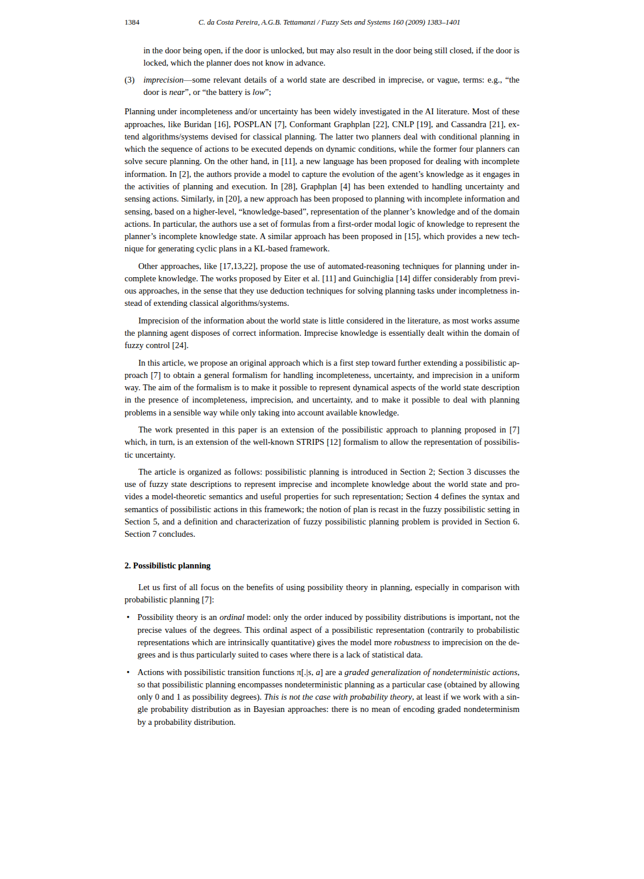1384 C. da Costa Pereira, A.G.B. Tettamanzi / Fuzzy Sets and Systems 160 (2009) 1383–1401
in the door being open, if the door is unlocked, but may also result in the door being still closed, if the door is locked, which the planner does not know in advance.
(3) imprecision—some relevant details of a world state are described in imprecise, or vague, terms: e.g., “the door is near”, or “the battery is low”;
Planning under incompleteness and/or uncertainty has been widely investigated in the AI literature. Most of these approaches, like Buridan [16], POSPLAN [7], Conformant Graphplan [22], CNLP [19], and Cassandra [21], extend algorithms/systems devised for classical planning. The latter two planners deal with conditional planning in which the sequence of actions to be executed depends on dynamic conditions, while the former four planners can solve secure planning. On the other hand, in [11], a new language has been proposed for dealing with incomplete information. In [2], the authors provide a model to capture the evolution of the agent’s knowledge as it engages in the activities of planning and execution. In [28], Graphplan [4] has been extended to handling uncertainty and sensing actions. Similarly, in [20], a new approach has been proposed to planning with incomplete information and sensing, based on a higher-level, “knowledge-based”, representation of the planner’s knowledge and of the domain actions. In particular, the authors use a set of formulas from a first-order modal logic of knowledge to represent the planner’s incomplete knowledge state. A similar approach has been proposed in [15], which provides a new technique for generating cyclic plans in a KL-based framework.
Other approaches, like [17,13,22], propose the use of automated-reasoning techniques for planning under incomplete knowledge. The works proposed by Eiter et al. [11] and Guinchiglia [14] differ considerably from previous approaches, in the sense that they use deduction techniques for solving planning tasks under incompletness instead of extending classical algorithms/systems.
Imprecision of the information about the world state is little considered in the literature, as most works assume the planning agent disposes of correct information. Imprecise knowledge is essentially dealt within the domain of fuzzy control [24].
In this article, we propose an original approach which is a first step toward further extending a possibilistic approach [7] to obtain a general formalism for handling incompleteness, uncertainty, and imprecision in a uniform way. The aim of the formalism is to make it possible to represent dynamical aspects of the world state description in the presence of incompleteness, imprecision, and uncertainty, and to make it possible to deal with planning problems in a sensible way while only taking into account available knowledge.
The work presented in this paper is an extension of the possibilistic approach to planning proposed in [7] which, in turn, is an extension of the well-known STRIPS [12] formalism to allow the representation of possibilistic uncertainty.
The article is organized as follows: possibilistic planning is introduced in Section 2; Section 3 discusses the use of fuzzy state descriptions to represent imprecise and incomplete knowledge about the world state and provides a model-theoretic semantics and useful properties for such representation; Section 4 defines the syntax and semantics of possibilistic actions in this framework; the notion of plan is recast in the fuzzy possibilistic setting in Section 5, and a definition and characterization of fuzzy possibilistic planning problem is provided in Section 6. Section 7 concludes.
2. Possibilistic planning
Let us first of all focus on the benefits of using possibility theory in planning, especially in comparison with probabilistic planning [7]:
Possibility theory is an ordinal model: only the order induced by possibility distributions is important, not the precise values of the degrees. This ordinal aspect of a possibilistic representation (contrarily to probabilistic representations which are intrinsically quantitative) gives the model more robustness to imprecision on the degrees and is thus particularly suited to cases where there is a lack of statistical data.
Actions with possibilistic transition functions π[.|s, a] are a graded generalization of nondeterministic actions, so that possibilistic planning encompasses nondeterministic planning as a particular case (obtained by allowing only 0 and 1 as possibility degrees). This is not the case with probability theory, at least if we work with a single probability distribution as in Bayesian approaches: there is no mean of encoding graded nondeterminism by a probability distribution.